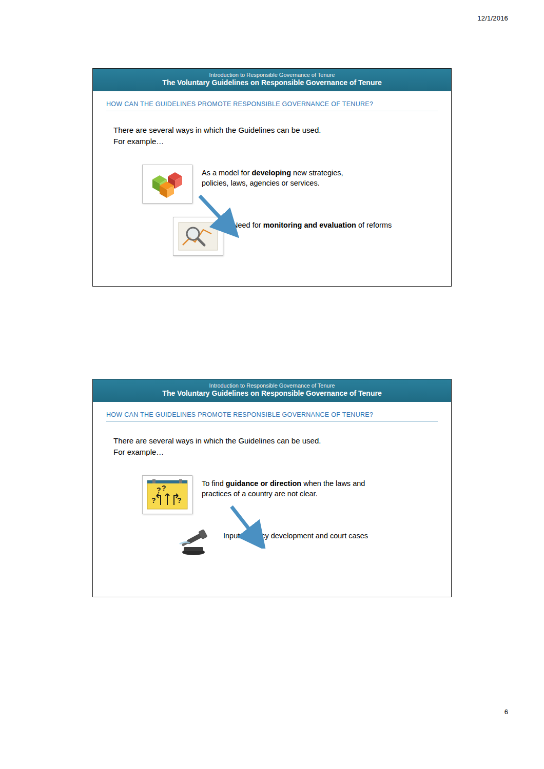12/1/2016
Introduction to Responsible Governance of Tenure
The Voluntary Guidelines on Responsible Governance of Tenure
HOW CAN THE GUIDELINES PROMOTE RESPONSIBLE GOVERNANCE OF TENURE?
There are several ways in which the Guidelines can be used.
For example…
As a model for developing new strategies, policies, laws, agencies or services.
Need for monitoring and evaluation of reforms
Introduction to Responsible Governance of Tenure
The Voluntary Guidelines on Responsible Governance of Tenure
HOW CAN THE GUIDELINES PROMOTE RESPONSIBLE GOVERNANCE OF TENURE?
There are several ways in which the Guidelines can be used.
For example…
? ? ? ?
To find guidance or direction when the laws and practices of a country are not clear.
Input in policy development and court cases
6